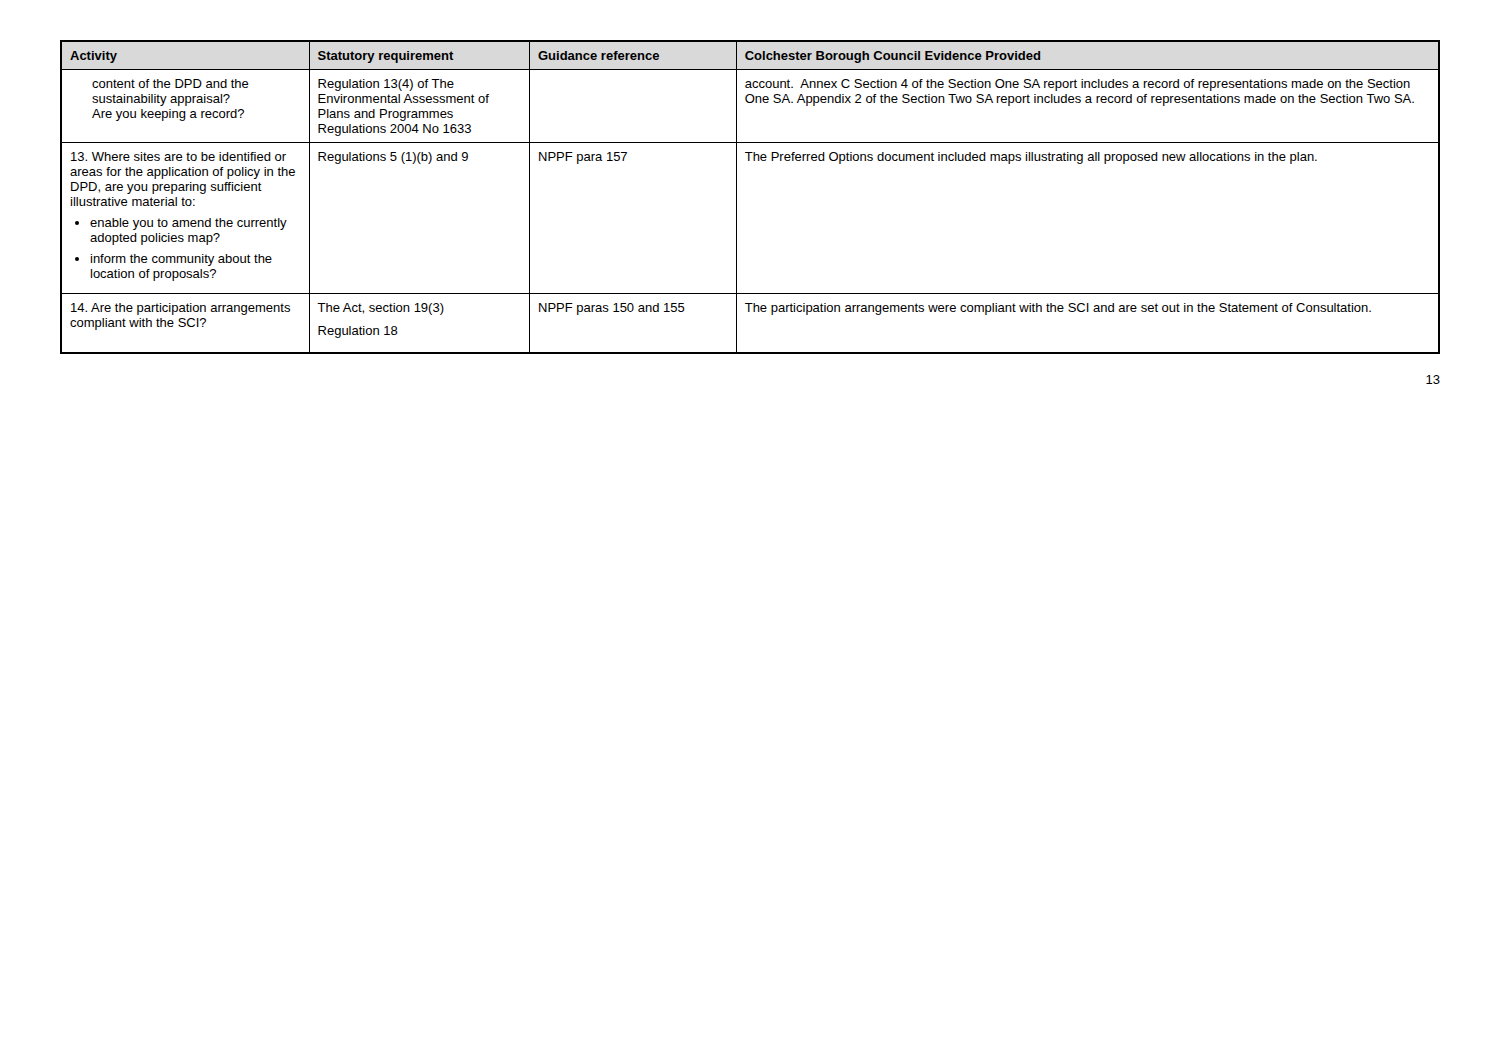| Activity | Statutory requirement | Guidance reference | Colchester Borough Council Evidence Provided |
| --- | --- | --- | --- |
| content of the DPD and the sustainability appraisal? Are you keeping a record? | Regulation 13(4) of The Environmental Assessment of Plans and Programmes Regulations 2004 No 1633 | | account. Annex C Section 4 of the Section One SA report includes a record of representations made on the Section One SA. Appendix 2 of the Section Two SA report includes a record of representations made on the Section Two SA. |
| 13. Where sites are to be identified or areas for the application of policy in the DPD, are you preparing sufficient illustrative material to: enable you to amend the currently adopted policies map? inform the community about the location of proposals? | Regulations 5 (1)(b) and 9 | NPPF para 157 | The Preferred Options document included maps illustrating all proposed new allocations in the plan. |
| 14. Are the participation arrangements compliant with the SCI? | The Act, section 19(3) Regulation 18 | NPPF paras 150 and 155 | The participation arrangements were compliant with the SCI and are set out in the Statement of Consultation. |
13